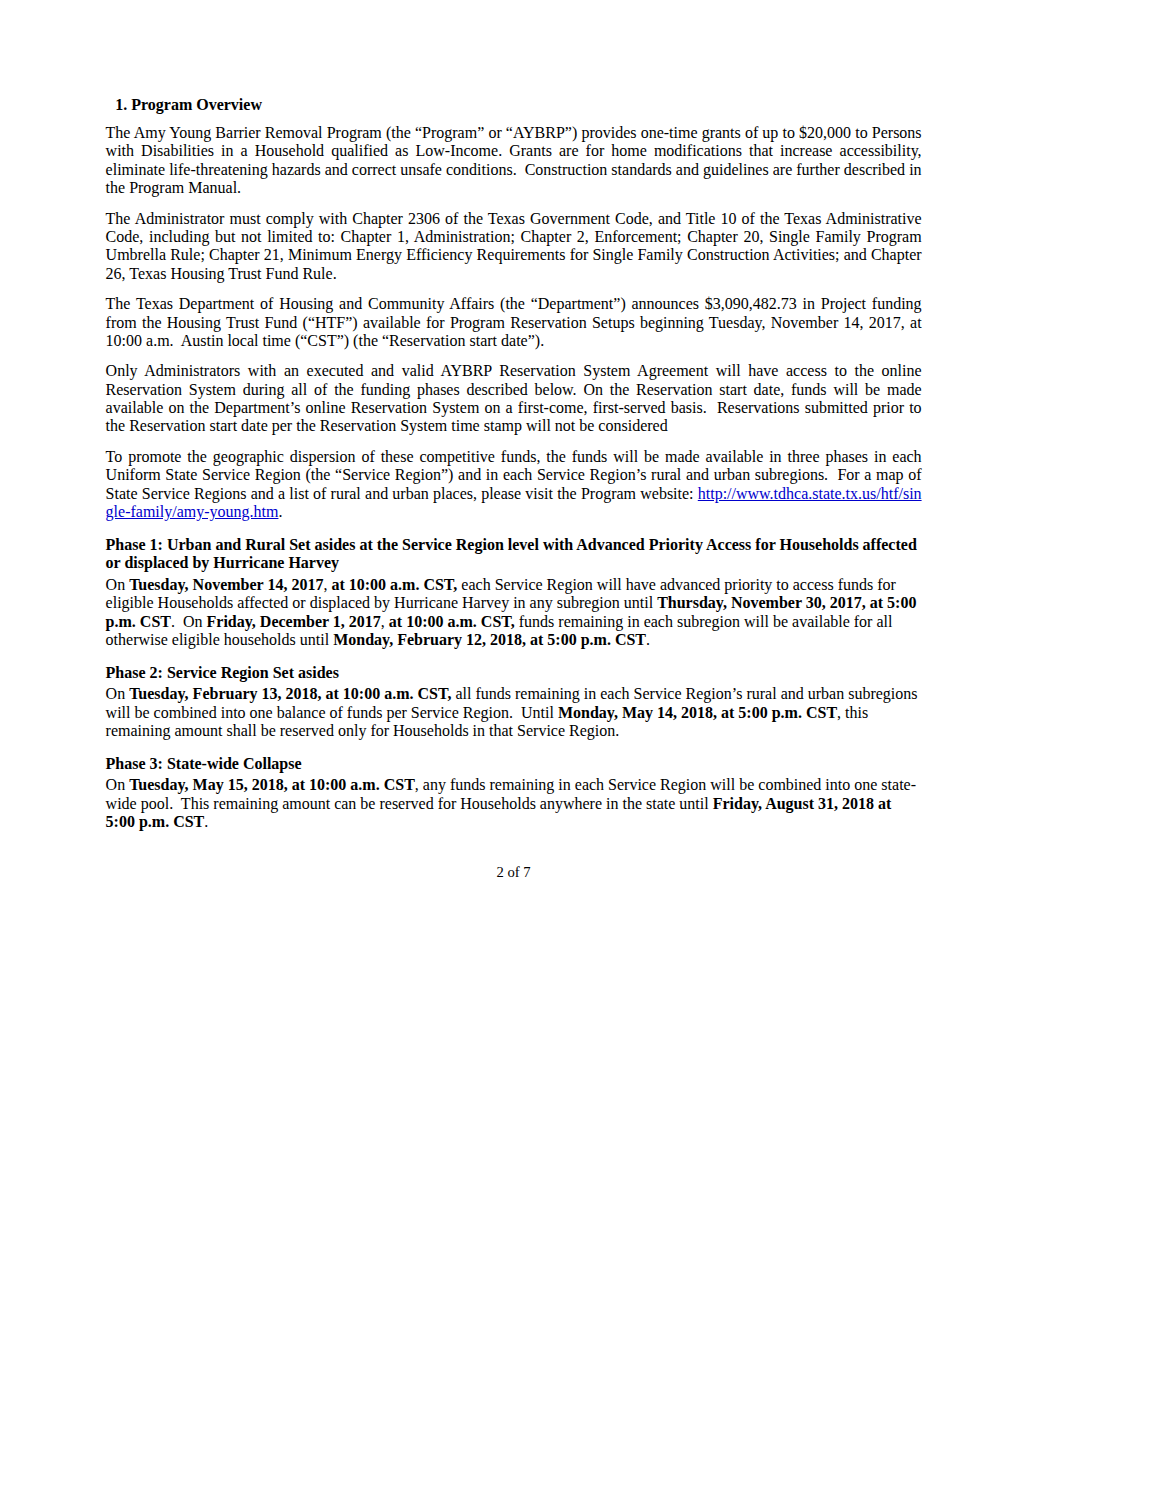Program Overview
The Amy Young Barrier Removal Program (the “Program” or “AYBRP”) provides one-time grants of up to $20,000 to Persons with Disabilities in a Household qualified as Low-Income. Grants are for home modifications that increase accessibility, eliminate life-threatening hazards and correct unsafe conditions. Construction standards and guidelines are further described in the Program Manual.
The Administrator must comply with Chapter 2306 of the Texas Government Code, and Title 10 of the Texas Administrative Code, including but not limited to: Chapter 1, Administration; Chapter 2, Enforcement; Chapter 20, Single Family Program Umbrella Rule; Chapter 21, Minimum Energy Efficiency Requirements for Single Family Construction Activities; and Chapter 26, Texas Housing Trust Fund Rule.
The Texas Department of Housing and Community Affairs (the “Department”) announces $3,090,482.73 in Project funding from the Housing Trust Fund (“HTF”) available for Program Reservation Setups beginning Tuesday, November 14, 2017, at 10:00 a.m. Austin local time (“CST”) (the “Reservation start date”).
Only Administrators with an executed and valid AYBRP Reservation System Agreement will have access to the online Reservation System during all of the funding phases described below. On the Reservation start date, funds will be made available on the Department’s online Reservation System on a first-come, first-served basis. Reservations submitted prior to the Reservation start date per the Reservation System time stamp will not be considered
To promote the geographic dispersion of these competitive funds, the funds will be made available in three phases in each Uniform State Service Region (the “Service Region”) and in each Service Region’s rural and urban subregions. For a map of State Service Regions and a list of rural and urban places, please visit the Program website: http://www.tdhca.state.tx.us/htf/single-family/amy-young.htm.
Phase 1: Urban and Rural Set asides at the Service Region level with Advanced Priority Access for Households affected or displaced by Hurricane Harvey
On Tuesday, November 14, 2017, at 10:00 a.m. CST, each Service Region will have advanced priority to access funds for eligible Households affected or displaced by Hurricane Harvey in any subregion until Thursday, November 30, 2017, at 5:00 p.m. CST. On Friday, December 1, 2017, at 10:00 a.m. CST, funds remaining in each subregion will be available for all otherwise eligible households until Monday, February 12, 2018, at 5:00 p.m. CST.
Phase 2: Service Region Set asides
On Tuesday, February 13, 2018, at 10:00 a.m. CST, all funds remaining in each Service Region’s rural and urban subregions will be combined into one balance of funds per Service Region. Until Monday, May 14, 2018, at 5:00 p.m. CST, this remaining amount shall be reserved only for Households in that Service Region.
Phase 3: State-wide Collapse
On Tuesday, May 15, 2018, at 10:00 a.m. CST, any funds remaining in each Service Region will be combined into one state-wide pool. This remaining amount can be reserved for Households anywhere in the state until Friday, August 31, 2018 at 5:00 p.m. CST.
2 of 7